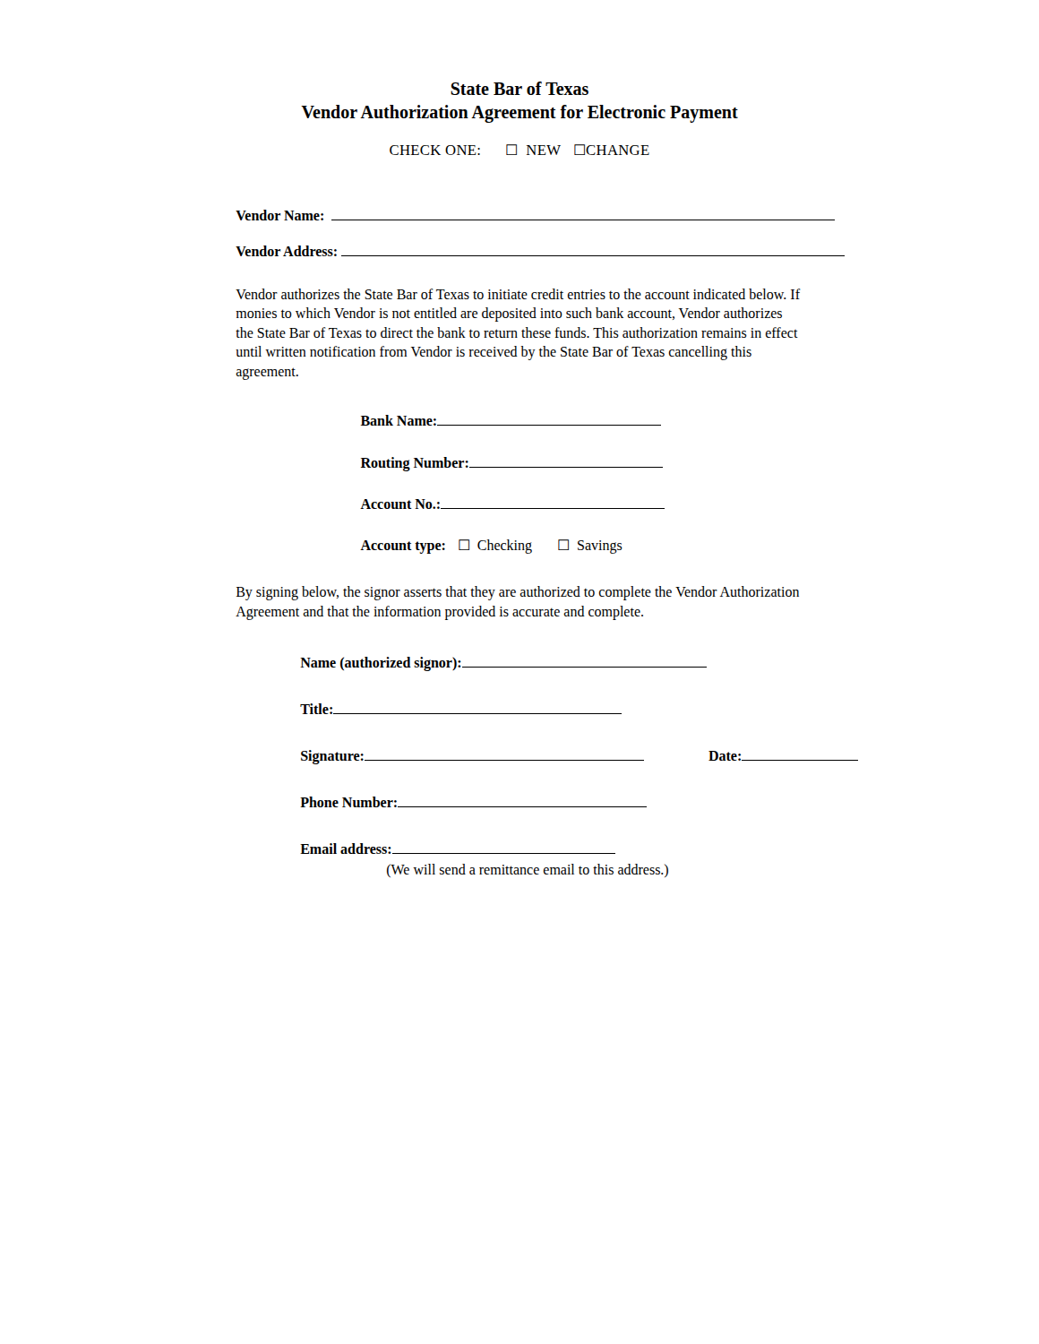State Bar of TexasVendor Authorization Agreement for Electronic Payment
CHECK ONE: ☐ NEW ☐CHANGE
Vendor Name:
Vendor Address:
Vendor authorizes the State Bar of Texas to initiate credit entries to the account indicated below. If monies to which Vendor is not entitled are deposited into such bank account, Vendor authorizes the State Bar of Texas to direct the bank to return these funds. This authorization remains in effect until written notification from Vendor is received by the State Bar of Texas cancelling this agreement.
Bank Name:
Routing Number:
Account No.:
Account type: ☐ Checking ☐ Savings
By signing below, the signor asserts that they are authorized to complete the Vendor Authorization Agreement and that the information provided is accurate and complete.
Name (authorized signor):
Title:
Signature: Date:
Phone Number:
Email address:
(We will send a remittance email to this address.)